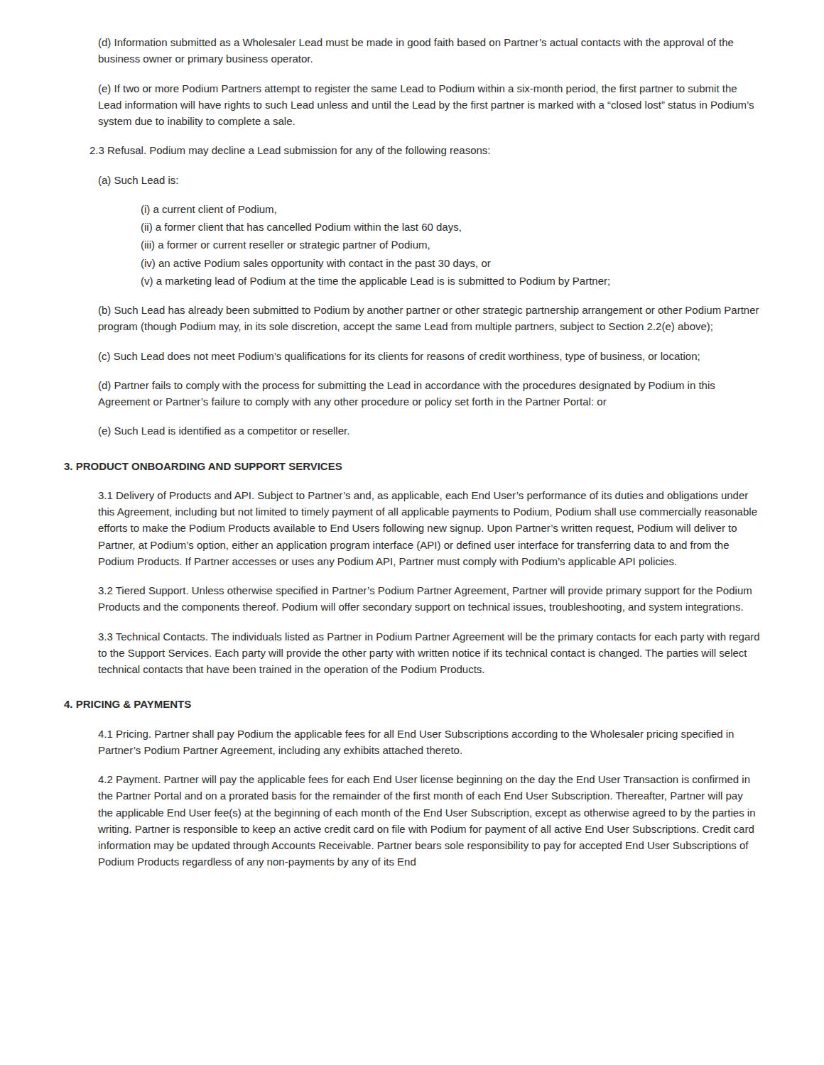(d) Information submitted as a Wholesaler Lead must be made in good faith based on Partner’s actual contacts with the approval of the business owner or primary business operator.
(e) If two or more Podium Partners attempt to register the same Lead to Podium within a six-month period, the first partner to submit the Lead information will have rights to such Lead unless and until the Lead by the first partner is marked with a “closed lost” status in Podium’s system due to inability to complete a sale.
2.3 Refusal. Podium may decline a Lead submission for any of the following reasons:
(a) Such Lead is:
(i) a current client of Podium,
(ii) a former client that has cancelled Podium within the last 60 days,
(iii) a former or current reseller or strategic partner of Podium,
(iv) an active Podium sales opportunity with contact in the past 30 days, or
(v) a marketing lead of Podium at the time the applicable Lead is is submitted to Podium by Partner;
(b) Such Lead has already been submitted to Podium by another partner or other strategic partnership arrangement or other Podium Partner program (though Podium may, in its sole discretion, accept the same Lead from multiple partners, subject to Section 2.2(e) above);
(c) Such Lead does not meet Podium’s qualifications for its clients for reasons of credit worthiness, type of business, or location;
(d) Partner fails to comply with the process for submitting the Lead in accordance with the procedures designated by Podium in this Agreement or Partner’s failure to comply with any other procedure or policy set forth in the Partner Portal: or
(e) Such Lead is identified as a competitor or reseller.
3. PRODUCT ONBOARDING AND SUPPORT SERVICES
3.1 Delivery of Products and API. Subject to Partner’s and, as applicable, each End User’s performance of its duties and obligations under this Agreement, including but not limited to timely payment of all applicable payments to Podium, Podium shall use commercially reasonable efforts to make the Podium Products available to End Users following new signup. Upon Partner’s written request, Podium will deliver to Partner, at Podium’s option, either an application program interface (API) or defined user interface for transferring data to and from the Podium Products. If Partner accesses or uses any Podium API, Partner must comply with Podium’s applicable API policies.
3.2 Tiered Support. Unless otherwise specified in Partner’s Podium Partner Agreement, Partner will provide primary support for the Podium Products and the components thereof. Podium will offer secondary support on technical issues, troubleshooting, and system integrations.
3.3 Technical Contacts. The individuals listed as Partner in Podium Partner Agreement will be the primary contacts for each party with regard to the Support Services. Each party will provide the other party with written notice if its technical contact is changed. The parties will select technical contacts that have been trained in the operation of the Podium Products.
4. PRICING & PAYMENTS
4.1 Pricing. Partner shall pay Podium the applicable fees for all End User Subscriptions according to the Wholesaler pricing specified in Partner’s Podium Partner Agreement, including any exhibits attached thereto.
4.2 Payment. Partner will pay the applicable fees for each End User license beginning on the day the End User Transaction is confirmed in the Partner Portal and on a prorated basis for the remainder of the first month of each End User Subscription. Thereafter, Partner will pay the applicable End User fee(s) at the beginning of each month of the End User Subscription, except as otherwise agreed to by the parties in writing. Partner is responsible to keep an active credit card on file with Podium for payment of all active End User Subscriptions. Credit card information may be updated through Accounts Receivable. Partner bears sole responsibility to pay for accepted End User Subscriptions of Podium Products regardless of any non-payments by any of its End